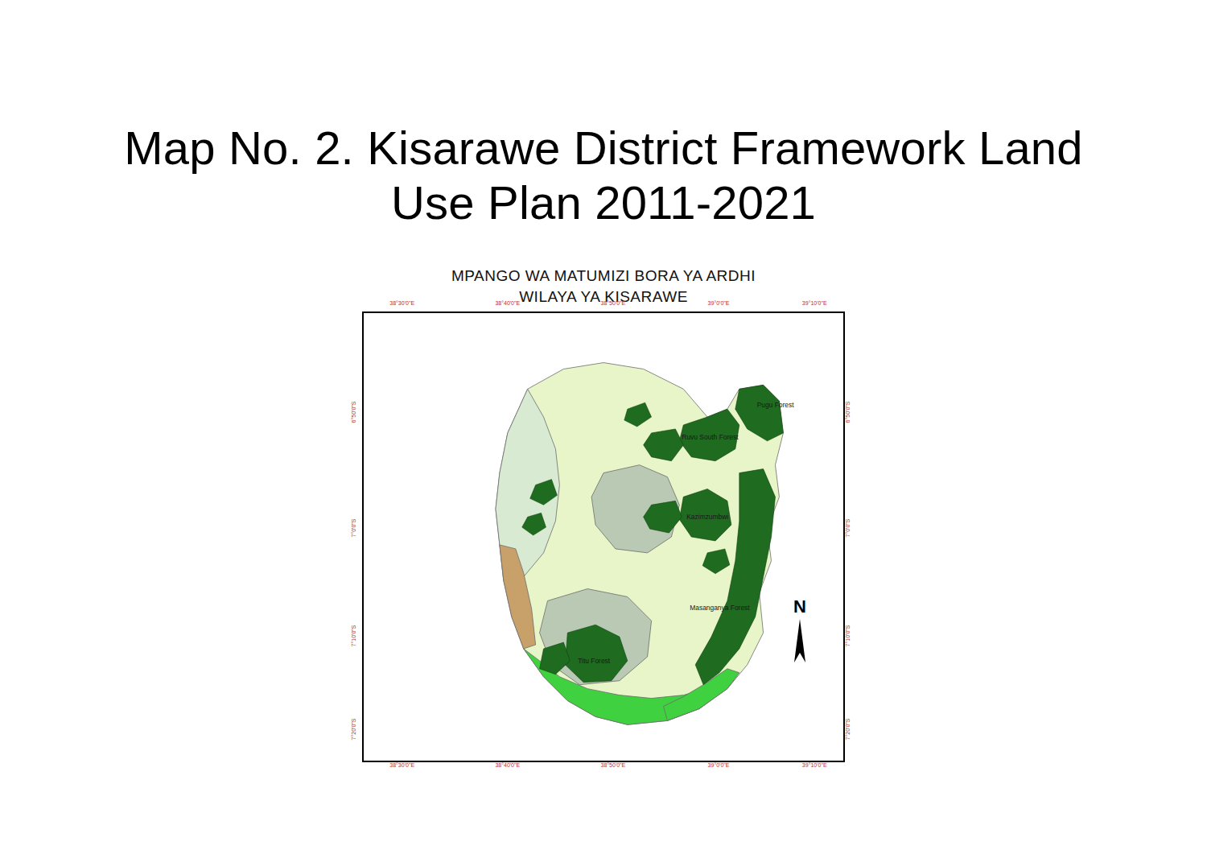Map No. 2. Kisarawe District Framework Land Use Plan 2011-2021
MPANGO WA MATUMIZI BORA YA ARDHI
WILAYA YA KISARAWE
38°30'0"E 38°40'0"E 38°50'0"E 39°0'0"E 39°10'0"E
38°30'0"E 38°40'0"E 38°50'0"E 39°0'0"E 39°10'0"E
6°50'0"S 7°0'0"S 7°10'0"S 7°20'0"S
6°50'0"S 7°0'0"S 7°10'0"S 7°20'0"S
Pugu Forest Ruvu South Forest Kazimzumbwi Masanganya Forest Titu Forest
N